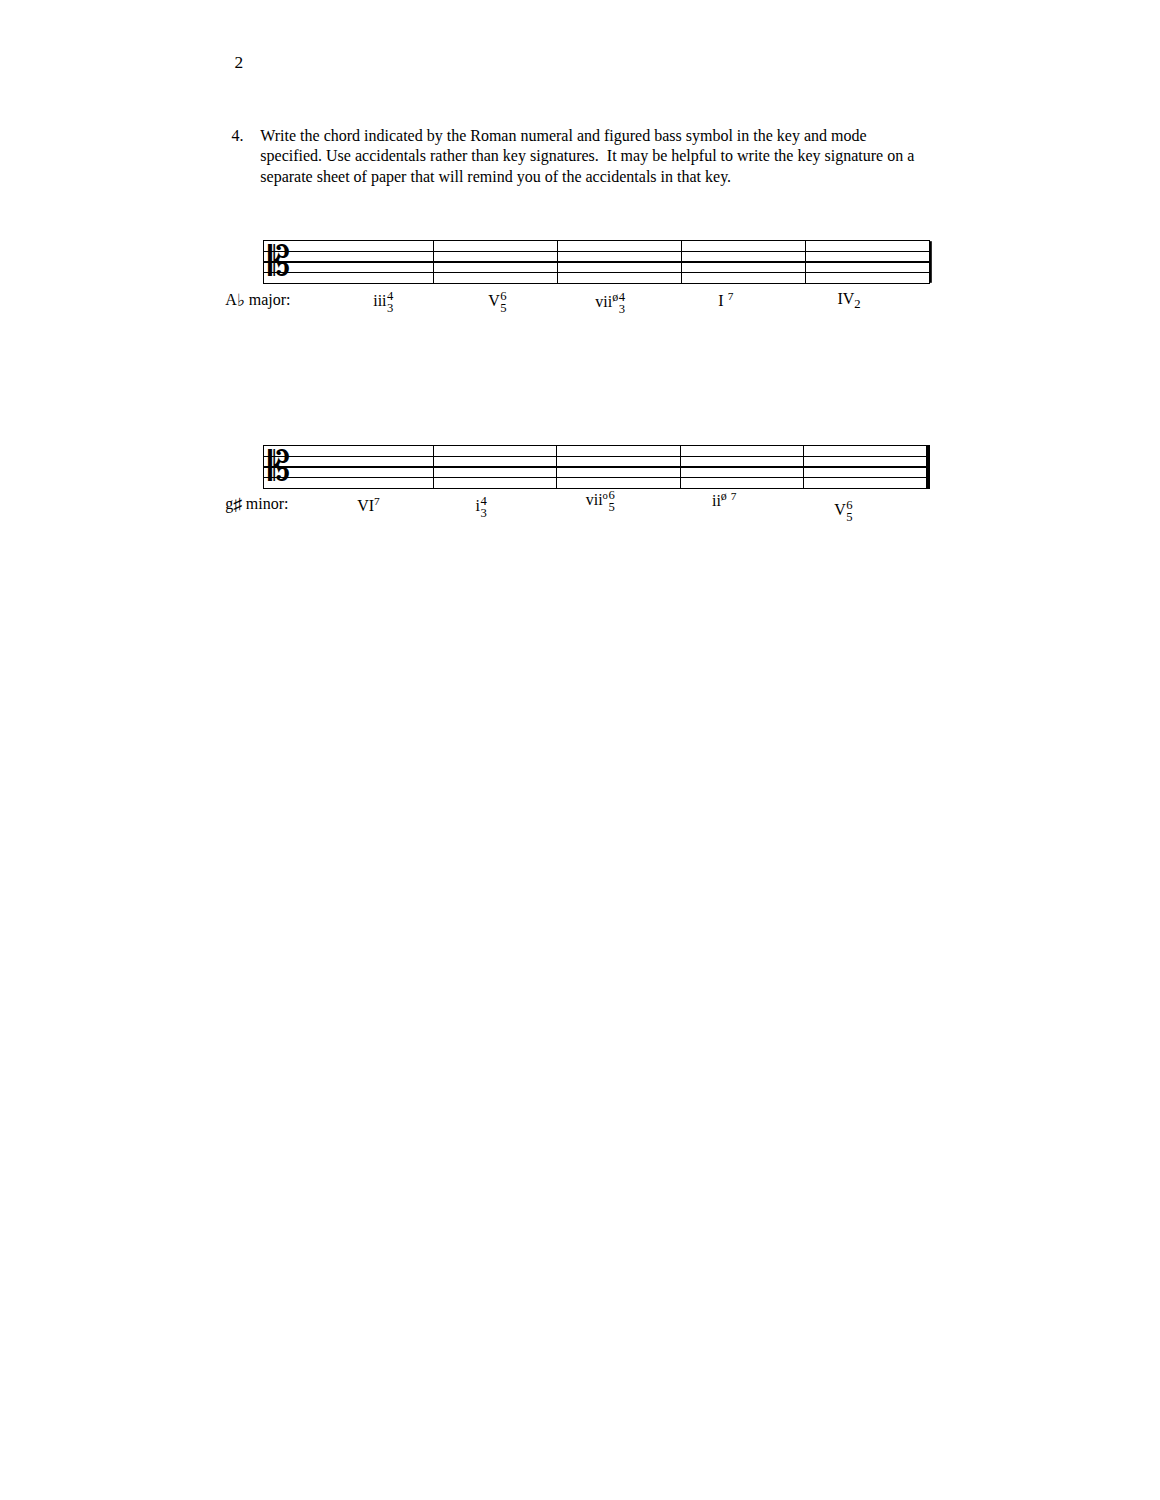2
4.
Write the chord indicated by the Roman numeral and figured bass symbol in the key and mode specified. Use accidentals rather than key signatures. It may be helpful to write the key signature on a separate sheet of paper that will remind you of the accidentals in that key.
𝄡
A♭ major:
iii43
V65
viiø 43
I 7
IV2
𝄡
g♯ minor:
VI7
i43
viio 65
iiø 7
V65